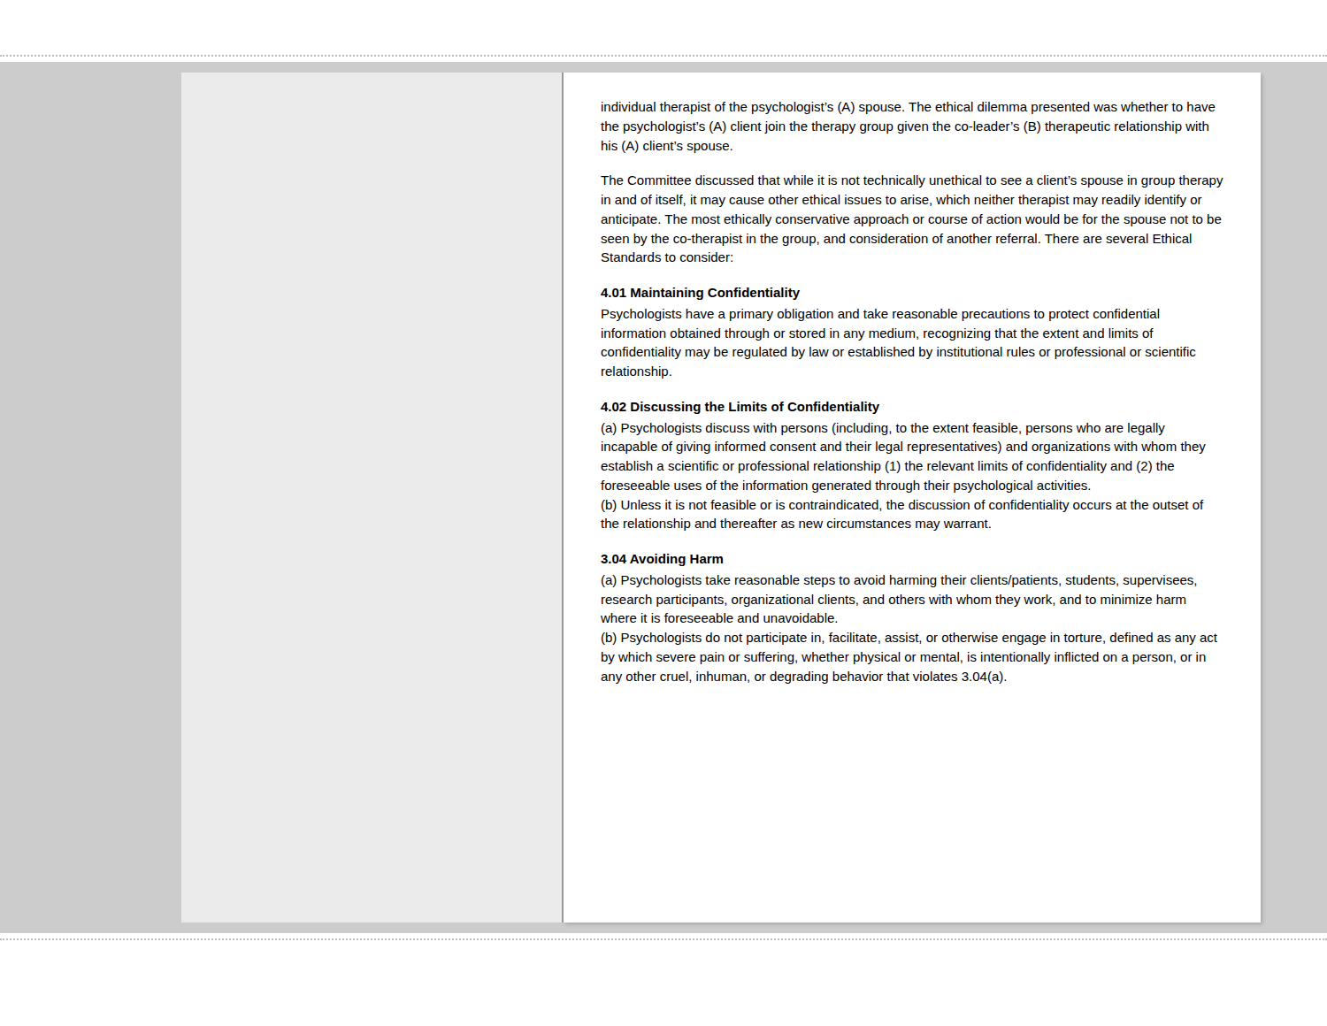individual therapist of the psychologist’s (A) spouse. The ethical dilemma presented was whether to have the psychologist’s (A) client join the therapy group given the co-leader’s (B) therapeutic relationship with his (A) client’s spouse.
The Committee discussed that while it is not technically unethical to see a client’s spouse in group therapy in and of itself, it may cause other ethical issues to arise, which neither therapist may readily identify or anticipate. The most ethically conservative approach or course of action would be for the spouse not to be seen by the co-therapist in the group, and consideration of another referral. There are several Ethical Standards to consider:
4.01 Maintaining Confidentiality
Psychologists have a primary obligation and take reasonable precautions to protect confidential information obtained through or stored in any medium, recognizing that the extent and limits of confidentiality may be regulated by law or established by institutional rules or professional or scientific relationship.
4.02 Discussing the Limits of Confidentiality
(a) Psychologists discuss with persons (including, to the extent feasible, persons who are legally incapable of giving informed consent and their legal representatives) and organizations with whom they establish a scientific or professional relationship (1) the relevant limits of confidentiality and (2) the foreseeable uses of the information generated through their psychological activities.
(b) Unless it is not feasible or is contraindicated, the discussion of confidentiality occurs at the outset of the relationship and thereafter as new circumstances may warrant.
3.04 Avoiding Harm
(a) Psychologists take reasonable steps to avoid harming their clients/patients, students, supervisees, research participants, organizational clients, and others with whom they work, and to minimize harm where it is foreseeable and unavoidable.
(b) Psychologists do not participate in, facilitate, assist, or otherwise engage in torture, defined as any act by which severe pain or suffering, whether physical or mental, is intentionally inflicted on a person, or in any other cruel, inhuman, or degrading behavior that violates 3.04(a).